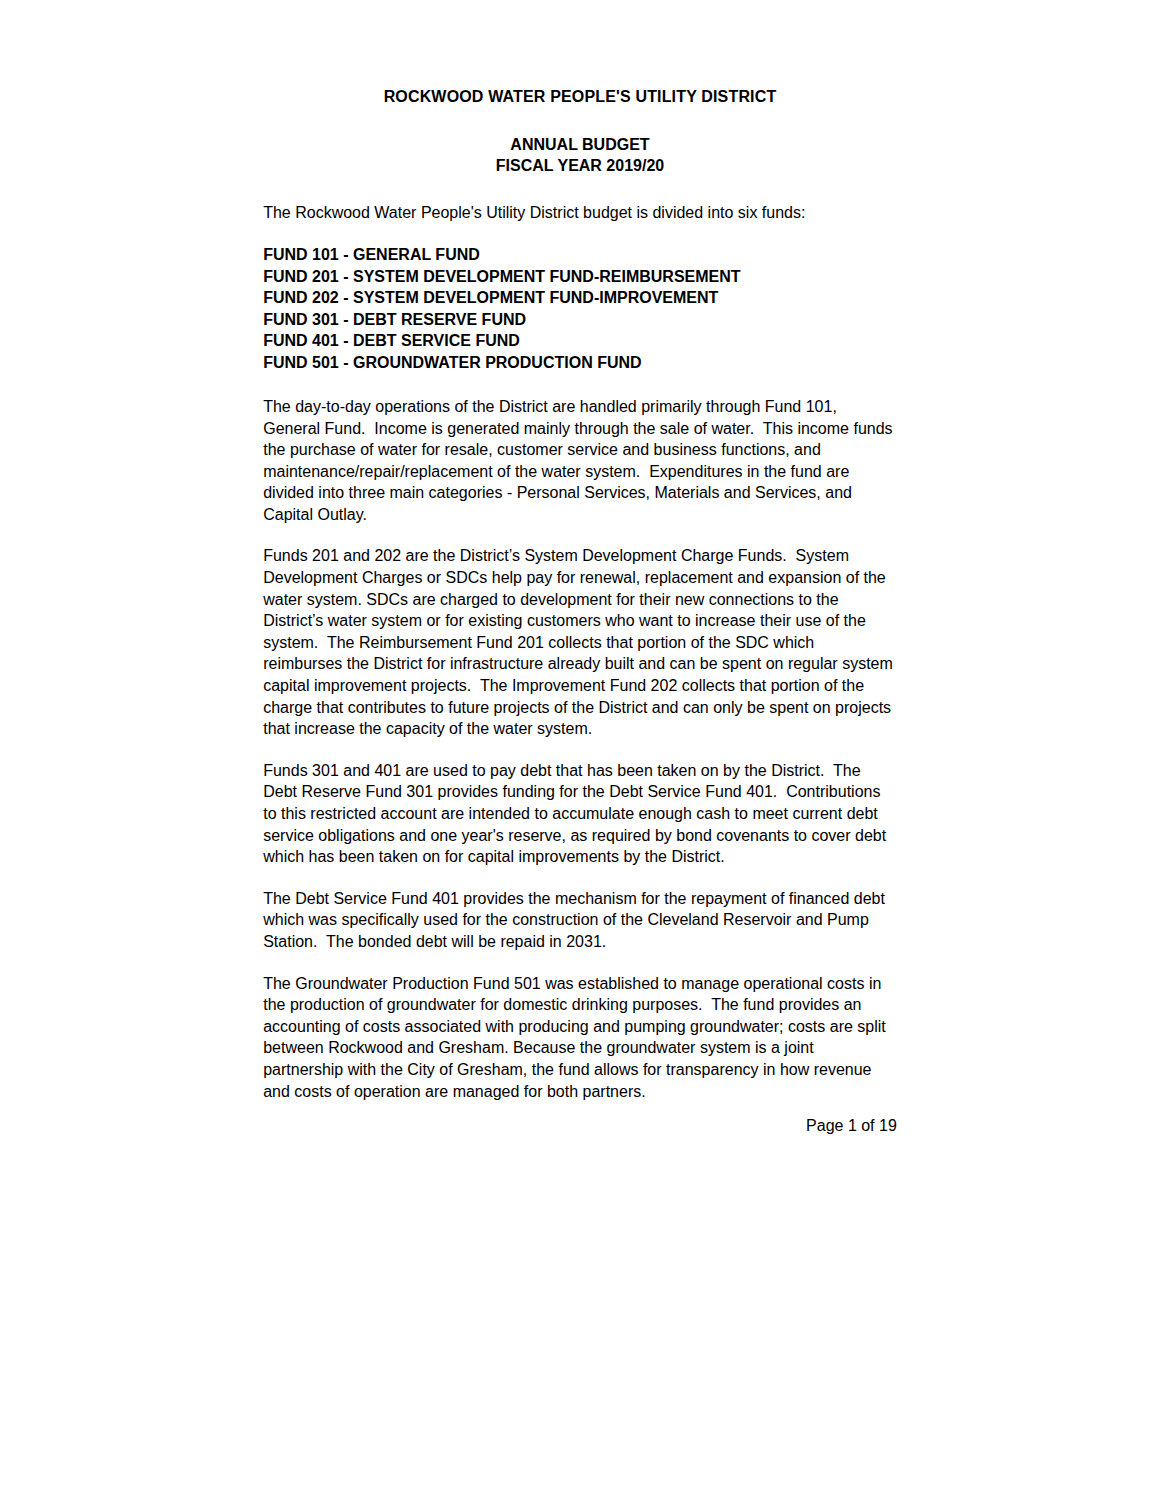ROCKWOOD WATER PEOPLE'S UTILITY DISTRICT
ANNUAL BUDGET
FISCAL YEAR 2019/20
The Rockwood Water People's Utility District budget is divided into six funds:
FUND 101 - GENERAL FUND
FUND 201 - SYSTEM DEVELOPMENT FUND-REIMBURSEMENT
FUND 202 - SYSTEM DEVELOPMENT FUND-IMPROVEMENT
FUND 301 - DEBT RESERVE FUND
FUND 401 - DEBT SERVICE FUND
FUND 501 - GROUNDWATER PRODUCTION FUND
The day-to-day operations of the District are handled primarily through Fund 101, General Fund. Income is generated mainly through the sale of water. This income funds the purchase of water for resale, customer service and business functions, and maintenance/repair/replacement of the water system. Expenditures in the fund are divided into three main categories - Personal Services, Materials and Services, and Capital Outlay.
Funds 201 and 202 are the District’s System Development Charge Funds. System Development Charges or SDCs help pay for renewal, replacement and expansion of the water system. SDCs are charged to development for their new connections to the District’s water system or for existing customers who want to increase their use of the system. The Reimbursement Fund 201 collects that portion of the SDC which reimburses the District for infrastructure already built and can be spent on regular system capital improvement projects. The Improvement Fund 202 collects that portion of the charge that contributes to future projects of the District and can only be spent on projects that increase the capacity of the water system.
Funds 301 and 401 are used to pay debt that has been taken on by the District. The Debt Reserve Fund 301 provides funding for the Debt Service Fund 401. Contributions to this restricted account are intended to accumulate enough cash to meet current debt service obligations and one year's reserve, as required by bond covenants to cover debt which has been taken on for capital improvements by the District.
The Debt Service Fund 401 provides the mechanism for the repayment of financed debt which was specifically used for the construction of the Cleveland Reservoir and Pump Station. The bonded debt will be repaid in 2031.
The Groundwater Production Fund 501 was established to manage operational costs in the production of groundwater for domestic drinking purposes. The fund provides an accounting of costs associated with producing and pumping groundwater; costs are split between Rockwood and Gresham. Because the groundwater system is a joint partnership with the City of Gresham, the fund allows for transparency in how revenue and costs of operation are managed for both partners.
Page 1 of 19